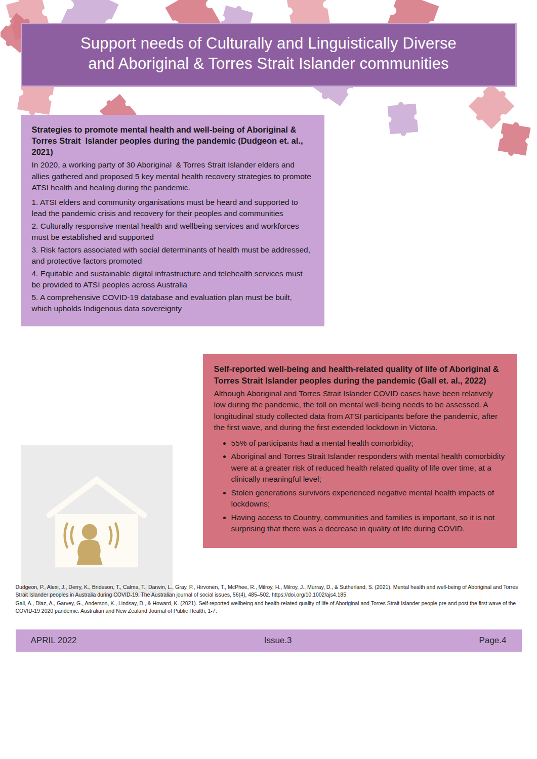Support needs of Culturally and Linguistically Diverse
and Aboriginal & Torres Strait Islander communities
Strategies to promote mental health and well-being of Aboriginal & Torres Strait Islander peoples during the pandemic (Dudgeon et. al., 2021)
In 2020, a working party of 30 Aboriginal & Torres Strait Islander elders and allies gathered and proposed 5 key mental health recovery strategies to promote ATSI health and healing during the pandemic.
1. ATSI elders and community organisations must be heard and supported to lead the pandemic crisis and recovery for their peoples and communities
2. Culturally responsive mental health and wellbeing services and workforces must be established and supported
3. Risk factors associated with social determinants of health must be addressed, and protective factors promoted
4. Equitable and sustainable digital infrastructure and telehealth services must be provided to ATSI peoples across Australia
5. A comprehensive COVID-19 database and evaluation plan must be built, which upholds Indigenous data sovereignty
Self-reported well-being and health-related quality of life of Aboriginal & Torres Strait Islander peoples during the pandemic (Gall et. al., 2022)
Although Aboriginal and Torres Strait Islander COVID cases have been relatively low during the pandemic, the toll on mental well-being needs to be assessed. A longitudinal study collected data from ATSI participants before the pandemic, after the first wave, and during the first extended lockdown in Victoria.
55% of participants had a mental health comorbidity;
Aboriginal and Torres Strait Islander responders with mental health comorbidity were at a greater risk of reduced health related quality of life over time, at a clinically meaningful level;
Stolen generations survivors experienced negative mental health impacts of lockdowns;
Having access to Country, communities and families is important, so it is not surprising that there was a decrease in quality of life during COVID.
Dudgeon, P., Alexi, J., Derry, K., Brideson, T., Calma, T., Darwin, L., Gray, P., Hirvonen, T., McPhee, R., Milroy, H., Milroy, J., Murray, D., & Sutherland, S. (2021). Mental health and well-being of Aboriginal and Torres Strait Islander peoples in Australia during COVID-19. The Australian journal of social issues, 56(4), 485–502. https://doi.org/10.1002/ajs4.185
Gall, A., Diaz, A., Garvey, G., Anderson, K., Lindsay, D., & Howard, K. (2021). Self-reported wellbeing and health-related quality of life of Aboriginal and Torres Strait Islander people pre and post the first wave of the COVID-19 2020 pandemic. Australian and New Zealand Journal of Public Health, 1-7.
APRIL 2022
Issue.3
Page.4